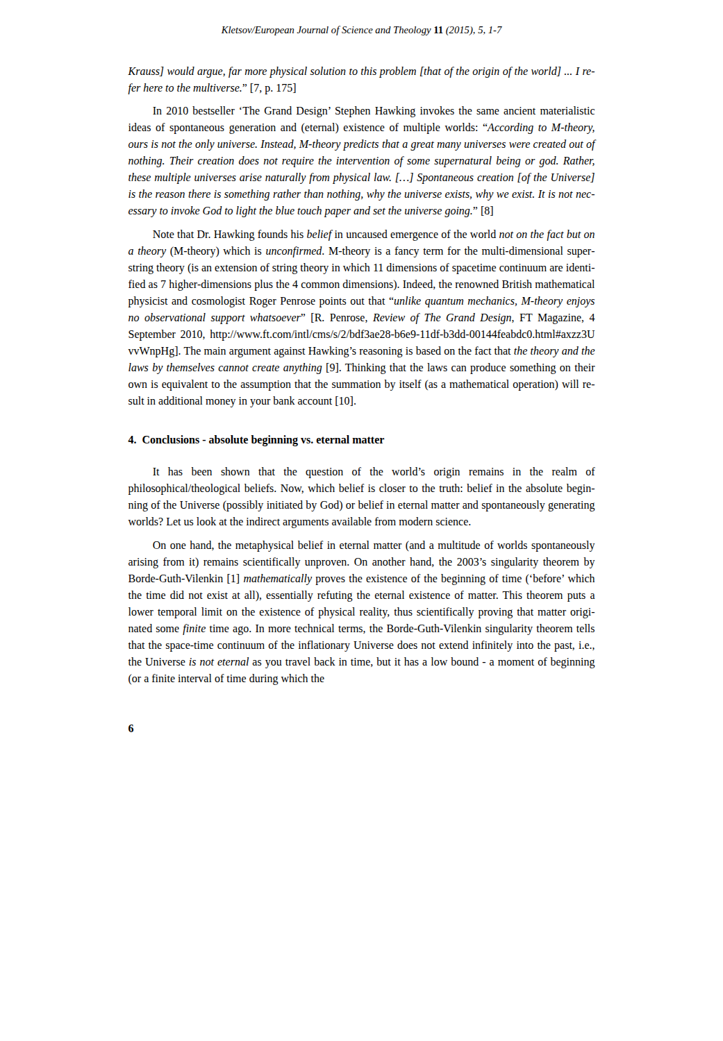Kletsov/European Journal of Science and Theology 11 (2015), 5, 1-7
Krauss] would argue, far more physical solution to this problem [that of the origin of the world] ... I refer here to the multiverse.” [7, p. 175]
In 2010 bestseller ‘The Grand Design’ Stephen Hawking invokes the same ancient materialistic ideas of spontaneous generation and (eternal) existence of multiple worlds: “According to M-theory, ours is not the only universe. Instead, M-theory predicts that a great many universes were created out of nothing. Their creation does not require the intervention of some supernatural being or god. Rather, these multiple universes arise naturally from physical law. […] Spontaneous creation [of the Universe] is the reason there is something rather than nothing, why the universe exists, why we exist. It is not necessary to invoke God to light the blue touch paper and set the universe going.” [8]
Note that Dr. Hawking founds his belief in uncaused emergence of the world not on the fact but on a theory (M-theory) which is unconfirmed. M-theory is a fancy term for the multi-dimensional superstring theory (is an extension of string theory in which 11 dimensions of spacetime continuum are identified as 7 higher-dimensions plus the 4 common dimensions). Indeed, the renowned British mathematical physicist and cosmologist Roger Penrose points out that “unlike quantum mechanics, M-theory enjoys no observational support whatsoever” [R. Penrose, Review of The Grand Design, FT Magazine, 4 September 2010, http://www.ft.com/intl/cms/s/2/bdf3ae28-b6e9-11df-b3dd-00144feabdc0.html#axzz3UvvWnpHg]. The main argument against Hawking’s reasoning is based on the fact that the theory and the laws by themselves cannot create anything [9]. Thinking that the laws can produce something on their own is equivalent to the assumption that the summation by itself (as a mathematical operation) will result in additional money in your bank account [10].
4. Conclusions - absolute beginning vs. eternal matter
It has been shown that the question of the world’s origin remains in the realm of philosophical/theological beliefs. Now, which belief is closer to the truth: belief in the absolute beginning of the Universe (possibly initiated by God) or belief in eternal matter and spontaneously generating worlds? Let us look at the indirect arguments available from modern science.
On one hand, the metaphysical belief in eternal matter (and a multitude of worlds spontaneously arising from it) remains scientifically unproven. On another hand, the 2003’s singularity theorem by Borde-Guth-Vilenkin [1] mathematically proves the existence of the beginning of time (‘before’ which the time did not exist at all), essentially refuting the eternal existence of matter. This theorem puts a lower temporal limit on the existence of physical reality, thus scientifically proving that matter originated some finite time ago. In more technical terms, the Borde-Guth-Vilenkin singularity theorem tells that the space-time continuum of the inflationary Universe does not extend infinitely into the past, i.e., the Universe is not eternal as you travel back in time, but it has a low bound - a moment of beginning (or a finite interval of time during which the
6